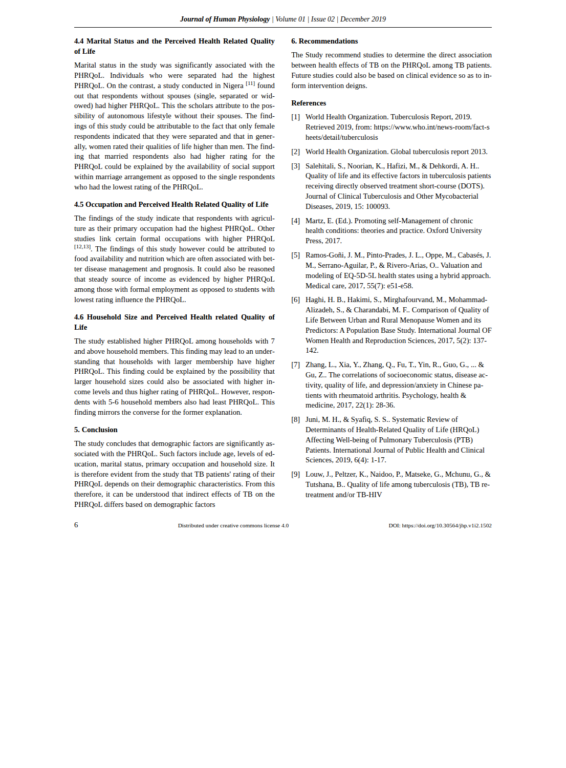Journal of Human Physiology | Volume 01 | Issue 02 | December 2019
4.4 Marital Status and the Perceived Health Related Quality of Life
Marital status in the study was significantly associated with the PHRQoL. Individuals who were separated had the highest PHRQoL. On the contrast, a study conducted in Nigera [11] found out that respondents without spouses (single, separated or widowed) had higher PHRQoL. This the scholars attribute to the possibility of autonomous lifestyle without their spouses. The findings of this study could be attributable to the fact that only female respondents indicated that they were separated and that in generally, women rated their qualities of life higher than men. The finding that married respondents also had higher rating for the PHRQoL could be explained by the availability of social support within marriage arrangement as opposed to the single respondents who had the lowest rating of the PHRQoL.
4.5 Occupation and Perceived Health Related Quality of Life
The findings of the study indicate that respondents with agriculture as their primary occupation had the highest PHRQoL. Other studies link certain formal occupations with higher PHRQoL [12,13]. The findings of this study however could be attributed to food availability and nutrition which are often associated with better disease management and prognosis. It could also be reasoned that steady source of income as evidenced by higher PHRQoL among those with formal employment as opposed to students with lowest rating influence the PHRQoL.
4.6 Household Size and Perceived Health related Quality of Life
The study established higher PHRQoL among households with 7 and above household members. This finding may lead to an understanding that households with larger membership have higher PHRQoL. This finding could be explained by the possibility that larger household sizes could also be associated with higher income levels and thus higher rating of PHRQoL. However, respondents with 5-6 household members also had least PHRQoL. This finding mirrors the converse for the former explanation.
5. Conclusion
The study concludes that demographic factors are significantly associated with the PHRQoL. Such factors include age, levels of education, marital status, primary occupation and household size. It is therefore evident from the study that TB patients' rating of their PHRQoL depends on their demographic characteristics. From this therefore, it can be understood that indirect effects of TB on the PHRQoL differs based on demographic factors
6. Recommendations
The Study recommend studies to determine the direct association between health effects of TB on the PHRQoL among TB patients. Future studies could also be based on clinical evidence so as to inform intervention deigns.
References
[1] World Health Organization. Tuberculosis Report, 2019. Retrieved 2019, from: https://www.who.int/news-room/fact-sheets/detail/tuberculosis
[2] World Health Organization. Global tuberculosis report 2013.
[3] Salehitali, S., Noorian, K., Hafizi, M., & Dehkordi, A. H.. Quality of life and its effective factors in tuberculosis patients receiving directly observed treatment short-course (DOTS). Journal of Clinical Tuberculosis and Other Mycobacterial Diseases, 2019, 15: 100093.
[4] Martz, E. (Ed.). Promoting self-Management of chronic health conditions: theories and practice. Oxford University Press, 2017.
[5] Ramos-Goñi, J. M., Pinto-Prades, J. L., Oppe, M., Cabasés, J. M., Serrano-Aguilar, P., & Rivero-Arias, O.. Valuation and modeling of EQ-5D-5L health states using a hybrid approach. Medical care, 2017, 55(7): e51-e58.
[6] Haghi, H. B., Hakimi, S., Mirghafourvand, M., Mohammad-Alizadeh, S., & Charandabi, M. F.. Comparison of Quality of Life Between Urban and Rural Menopause Women and its Predictors: A Population Base Study. International Journal OF Women Health and Reproduction Sciences, 2017, 5(2): 137-142.
[7] Zhang, L., Xia, Y., Zhang, Q., Fu, T., Yin, R., Guo, G., ... & Gu, Z.. The correlations of socioeconomic status, disease activity, quality of life, and depression/anxiety in Chinese patients with rheumatoid arthritis. Psychology, health & medicine, 2017, 22(1): 28-36.
[8] Juni, M. H., & Syafiq, S. S.. Systematic Review of Determinants of Health-Related Quality of Life (HRQoL) Affecting Well-being of Pulmonary Tuberculosis (PTB) Patients. International Journal of Public Health and Clinical Sciences, 2019, 6(4): 1-17.
[9] Louw, J., Peltzer, K., Naidoo, P., Matseke, G., Mchunu, G., & Tutshana, B.. Quality of life among tuberculosis (TB), TB retreatment and/or TB-HIV
6 Distributed under creative commons license 4.0 DOI: https://doi.org/10.30564/jhp.v1i2.1502